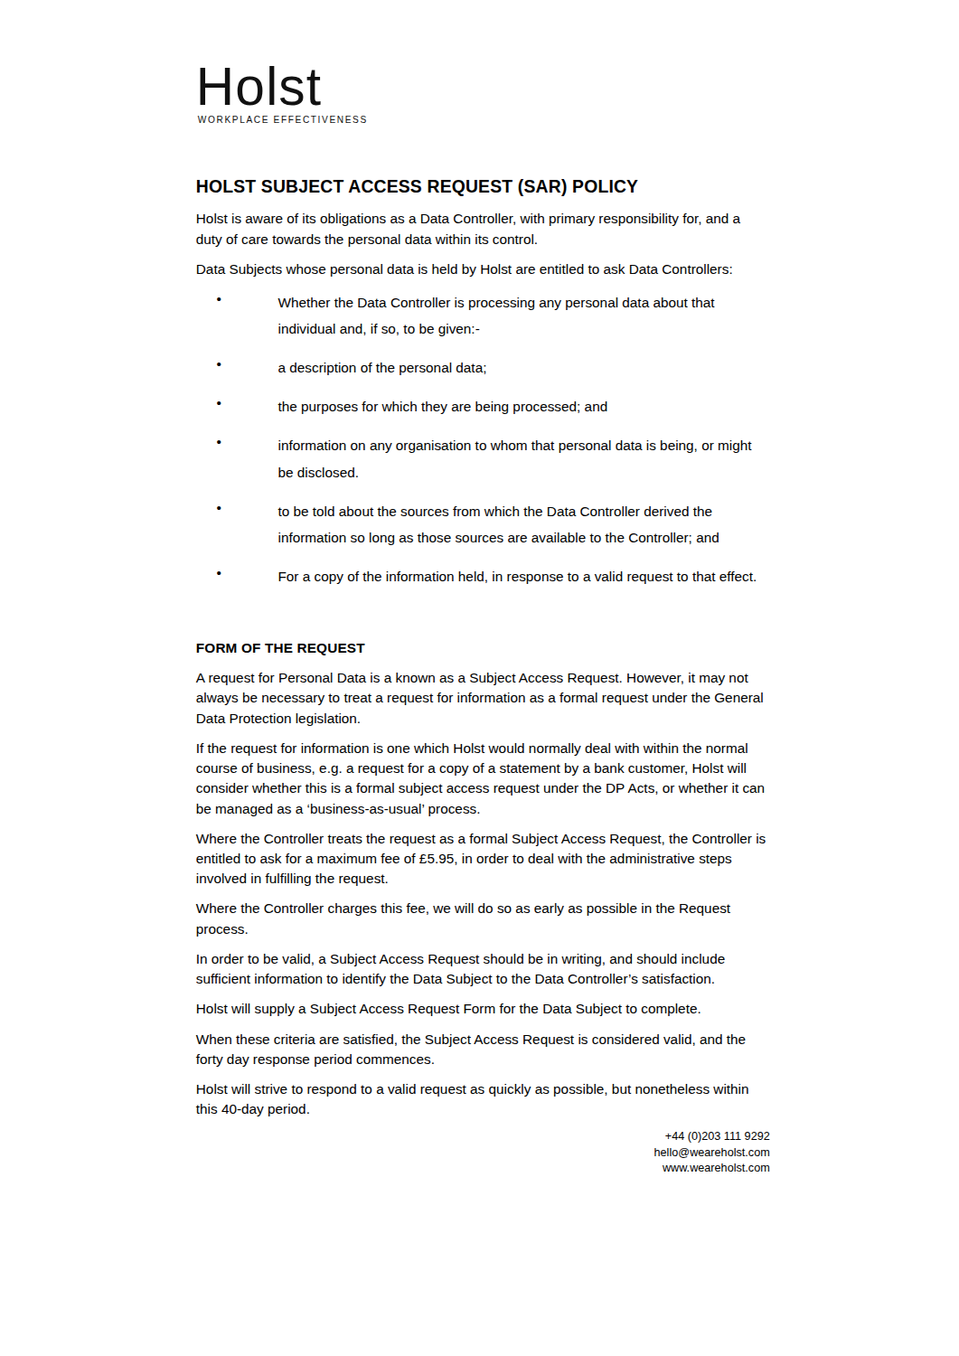Holst
Workplace Effectiveness
HOLST SUBJECT ACCESS REQUEST (SAR) POLICY
Holst is aware of its obligations as a Data Controller, with primary responsibility for, and a duty of care towards the personal data within its control.
Data Subjects whose personal data is held by Holst are entitled to ask Data Controllers:
•Whether the Data Controller is processing any personal data about that individual and, if so, to be given:-
•a description of the personal data;
•the purposes for which they are being processed; and
•information on any organisation to whom that personal data is being, or might be disclosed.
•to be told about the sources from which the Data Controller derived the information so long as those sources are available to the Controller; and
•For a copy of the information held, in response to a valid request to that effect.
FORM OF THE REQUEST
A request for Personal Data is a known as a Subject Access Request. However, it may not always be necessary to treat a request for information as a formal request under the General Data Protection legislation.
If the request for information is one which Holst would normally deal with within the normal course of business, e.g. a request for a copy of a statement by a bank customer, Holst will consider whether this is a formal subject access request under the DP Acts, or whether it can be managed as a ‘business-as-usual’ process.
Where the Controller treats the request as a formal Subject Access Request, the Controller is entitled to ask for a maximum fee of £5.95, in order to deal with the administrative steps involved in fulfilling the request.
Where the Controller charges this fee, we will do so as early as possible in the Request process.
In order to be valid, a Subject Access Request should be in writing, and should include sufficient information to identify the Data Subject to the Data Controller’s satisfaction.
Holst will supply a Subject Access Request Form for the Data Subject to complete.
When these criteria are satisfied, the Subject Access Request is considered valid, and the forty day response period commences.
Holst will strive to respond to a valid request as quickly as possible, but nonetheless within this 40-day period.
+44 (0)203 111 9292
hello@weareholst.com
www.weareholst.com